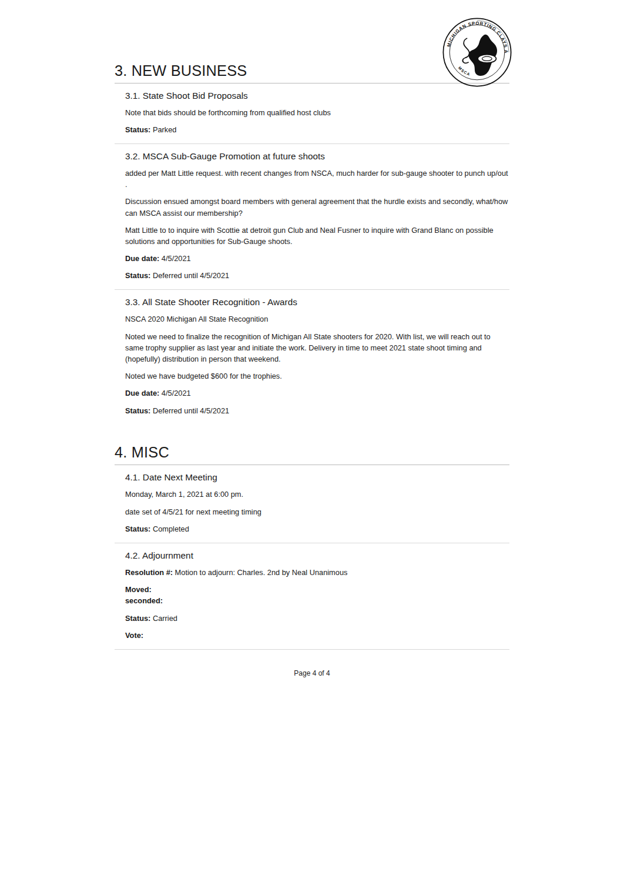MICHIGAN SPORTING CLAYS ASSOC MSCA
3. NEW BUSINESS
3.1. State Shoot Bid Proposals
Note that bids should be forthcoming from qualified host clubs
Status: Parked
3.2. MSCA Sub-Gauge Promotion at future shoots
added per Matt Little request. with recent changes from NSCA, much harder for sub-gauge shooter to punch up/out .
Discussion ensued amongst board members with general agreement that the hurdle exists and secondly, what/how can MSCA assist our membership?
Matt Little to to inquire with Scottie at detroit gun Club and Neal Fusner to inquire with Grand Blanc on possible solutions and opportunities for Sub-Gauge shoots.
Due date: 4/5/2021
Status: Deferred until 4/5/2021
3.3. All State Shooter Recognition - Awards
NSCA 2020 Michigan All State Recognition
Noted we need to finalize the recognition of Michigan All State shooters for 2020. With list, we will reach out to same trophy supplier as last year and initiate the work. Delivery in time to meet 2021 state shoot timing and (hopefully) distribution in person that weekend.
Noted we have budgeted $600 for the trophies.
Due date: 4/5/2021
Status: Deferred until 4/5/2021
4. MISC
4.1. Date Next Meeting
Monday, March 1, 2021 at 6:00 pm.
date set of 4/5/21 for next meeting timing
Status: Completed
4.2. Adjournment
Resolution #: Motion to adjourn: Charles. 2nd by Neal Unanimous
Moved:
seconded:
Status: Carried
Vote:
Page 4 of 4